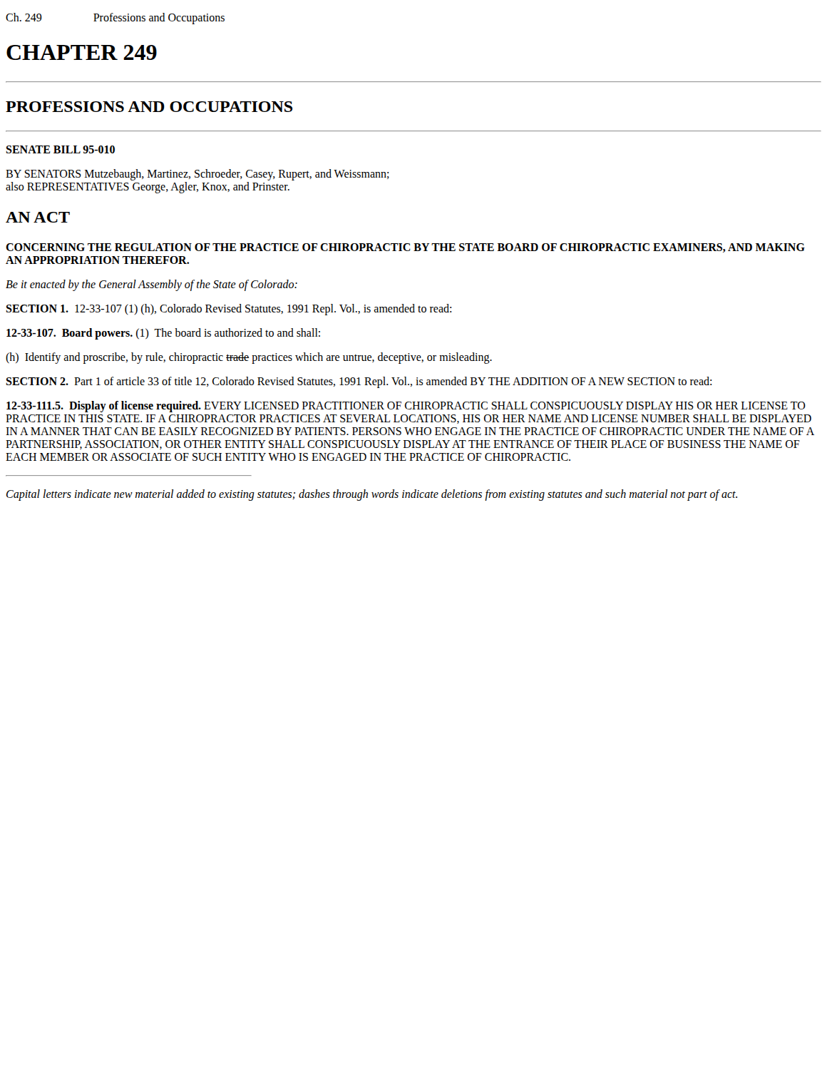Ch. 249 Professions and Occupations
CHAPTER 249
PROFESSIONS AND OCCUPATIONS
SENATE BILL 95-010
BY SENATORS Mutzebaugh, Martinez, Schroeder, Casey, Rupert, and Weissmann;
also REPRESENTATIVES George, Agler, Knox, and Prinster.
AN ACT
CONCERNING THE REGULATION OF THE PRACTICE OF CHIROPRACTIC BY THE STATE BOARD OF CHIROPRACTIC EXAMINERS, AND MAKING AN APPROPRIATION THEREFOR.
Be it enacted by the General Assembly of the State of Colorado:
SECTION 1. 12-33-107 (1) (h), Colorado Revised Statutes, 1991 Repl. Vol., is amended to read:
12-33-107. Board powers. (1) The board is authorized to and shall:
(h) Identify and proscribe, by rule, chiropractic trade practices which are untrue, deceptive, or misleading.
SECTION 2. Part 1 of article 33 of title 12, Colorado Revised Statutes, 1991 Repl. Vol., is amended BY THE ADDITION OF A NEW SECTION to read:
12-33-111.5. Display of license required. EVERY LICENSED PRACTITIONER OF CHIROPRACTIC SHALL CONSPICUOUSLY DISPLAY HIS OR HER LICENSE TO PRACTICE IN THIS STATE. IF A CHIROPRACTOR PRACTICES AT SEVERAL LOCATIONS, HIS OR HER NAME AND LICENSE NUMBER SHALL BE DISPLAYED IN A MANNER THAT CAN BE EASILY RECOGNIZED BY PATIENTS. PERSONS WHO ENGAGE IN THE PRACTICE OF CHIROPRACTIC UNDER THE NAME OF A PARTNERSHIP, ASSOCIATION, OR OTHER ENTITY SHALL CONSPICUOUSLY DISPLAY AT THE ENTRANCE OF THEIR PLACE OF BUSINESS THE NAME OF EACH MEMBER OR ASSOCIATE OF SUCH ENTITY WHO IS ENGAGED IN THE PRACTICE OF CHIROPRACTIC.
Capital letters indicate new material added to existing statutes; dashes through words indicate deletions from existing statutes and such material not part of act.